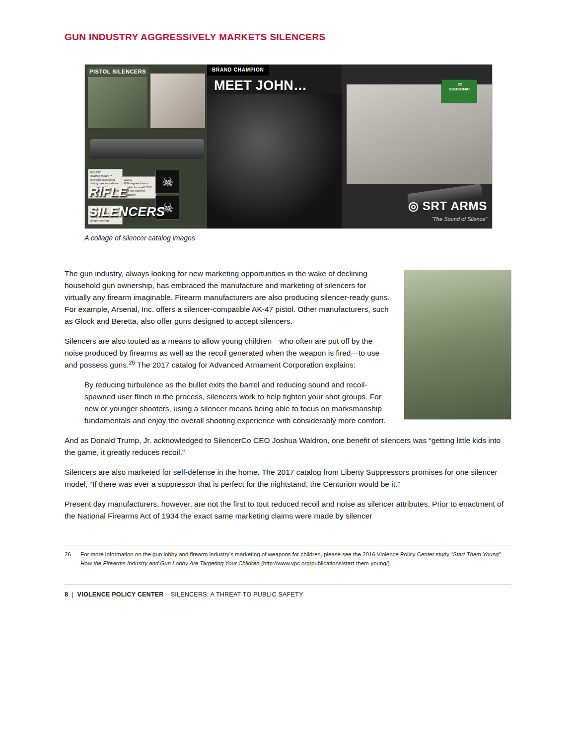Gun Industry Aggressively Markets Silencers
PISTOL SILENCERS
MOUNT
Ratchet Mount™ prevents loosening during use and allows one-handed installation or removal in seconds.
CORE
360-degree fusion-welded Inconel® 718 core for extreme durability.
TUBE
316L stainless steel, fluted, and stepped for weight savings.
☠
☠
RIFLE
SILENCERS
BRAND CHAMPION
MEET JOHN…
.22
SUBSONIC
◎ SRT ARMS
“The Sound of Silence”
A collage of silencer catalog images
The gun industry, always looking for new marketing opportunities in the wake of declining household gun ownership, has embraced the manufacture and marketing of silencers for virtually any firearm imaginable. Firearm manufacturers are also producing silencer-ready guns. For example, Arsenal, Inc. offers a silencer-compatible AK-47 pistol. Other manufacturers, such as Glock and Beretta, also offer guns designed to accept silencers.
Silencers are also touted as a means to allow young children—who often are put off by the noise produced by firearms as well as the recoil generated when the weapon is fired—to use and possess guns.26 The 2017 catalog for Advanced Armament Corporation explains:
By reducing turbulence as the bullet exits the barrel and reducing sound and recoil-spawned user flinch in the process, silencers work to help tighten your shot groups. For new or younger shooters, using a silencer means being able to focus on marksmanship fundamentals and enjoy the overall shooting experience with considerably more comfort.
And as Donald Trump, Jr. acknowledged to SilencerCo CEO Joshua Waldron, one benefit of silencers was “getting little kids into the game, it greatly reduces recoil.”
Silencers are also marketed for self-defense in the home. The 2017 catalog from Liberty Suppressors promises for one silencer model, “If there was ever a suppressor that is perfect for the nightstand, the Centurion would be it.”
Present day manufacturers, however, are not the first to tout reduced recoil and noise as silencer attributes. Prior to enactment of the National Firearms Act of 1934 the exact same marketing claims were made by silencer
26 For more information on the gun lobby and firearm industry’s marketing of weapons for children, please see the 2016 Violence Policy Center study “Start Them Young”—How the Firearms Industry and Gun Lobby Are Targeting Your Children (http://www.vpc.org/publications/start-them-young/).
8 | Violence Policy Center Silencers: A Threat to Public Safety